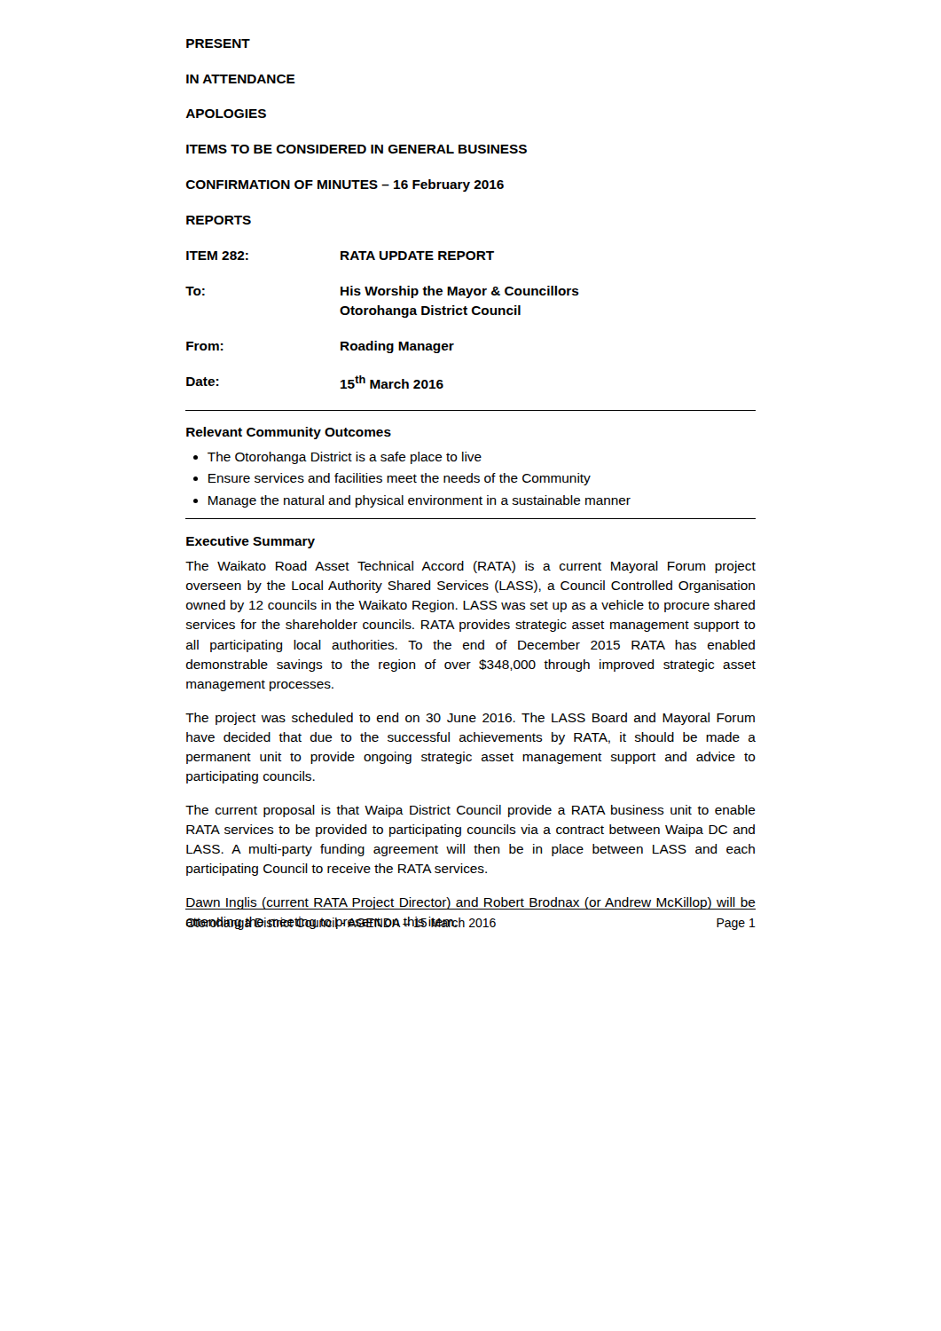PRESENT
IN ATTENDANCE
APOLOGIES
ITEMS TO BE CONSIDERED IN GENERAL BUSINESS
CONFIRMATION OF MINUTES – 16 February 2016
REPORTS
| ITEM 282: | RATA UPDATE REPORT |
| To: | His Worship the Mayor & Councillors Otorohanga District Council |
| From: | Roading Manager |
| Date: | 15 th March 2016 |
Relevant Community Outcomes
The Otorohanga District is a safe place to live
Ensure services and facilities meet the needs of the Community
Manage the natural and physical environment in a sustainable manner
Executive Summary
The Waikato Road Asset Technical Accord (RATA) is a current Mayoral Forum project overseen by the Local Authority Shared Services (LASS), a Council Controlled Organisation owned by 12 councils in the Waikato Region. LASS was set up as a vehicle to procure shared services for the shareholder councils. RATA provides strategic asset management support to all participating local authorities. To the end of December 2015 RATA has enabled demonstrable savings to the region of over $348,000 through improved strategic asset management processes.
The project was scheduled to end on 30 June 2016. The LASS Board and Mayoral Forum have decided that due to the successful achievements by RATA, it should be made a permanent unit to provide ongoing strategic asset management support and advice to participating councils.
The current proposal is that Waipa District Council provide a RATA business unit to enable RATA services to be provided to participating councils via a contract between Waipa DC and LASS. A multi-party funding agreement will then be in place between LASS and each participating Council to receive the RATA services.
Dawn Inglis (current RATA Project Director) and Robert Brodnax (or Andrew McKillop) will be attending the meeting to present on this item.
Otorohanga District Council - AGENDA – 15 March 2016 Page 1